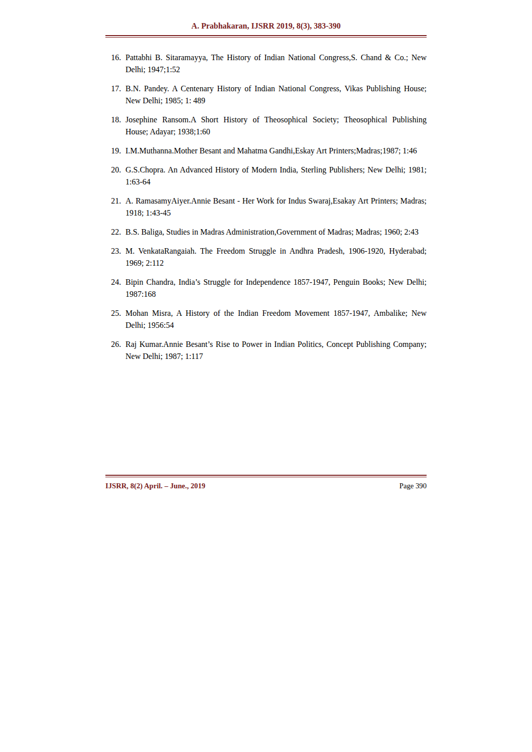A. Prabhakaran, IJSRR 2019, 8(3), 383-390
Pattabhi B. Sitaramayya, The History of Indian National Congress,S. Chand & Co.; New Delhi; 1947;1:52
B.N. Pandey. A Centenary History of Indian National Congress, Vikas Publishing House; New Delhi; 1985; 1: 489
Josephine Ransom.A Short History of Theosophical Society; Theosophical Publishing House; Adayar; 1938;1:60
I.M.Muthanna.Mother Besant and Mahatma Gandhi,Eskay Art Printers;Madras;1987; 1:46
G.S.Chopra. An Advanced History of Modern India, Sterling Publishers; New Delhi; 1981; 1:63-64
A. RamasamyAiyer.Annie Besant - Her Work for Indus Swaraj,Esakay Art Printers; Madras; 1918; 1:43-45
B.S. Baliga, Studies in Madras Administration,Government of Madras; Madras; 1960; 2:43
M. VenkataRangaiah. The Freedom Struggle in Andhra Pradesh, 1906-1920, Hyderabad; 1969; 2:112
Bipin Chandra, India’s Struggle for Independence 1857-1947, Penguin Books; New Delhi; 1987:168
Mohan Misra, A History of the Indian Freedom Movement 1857-1947, Ambalike; New Delhi; 1956:54
Raj Kumar.Annie Besant’s Rise to Power in Indian Politics, Concept Publishing Company; New Delhi; 1987; 1:117
IJSRR, 8(2) April. – June., 2019 Page 390